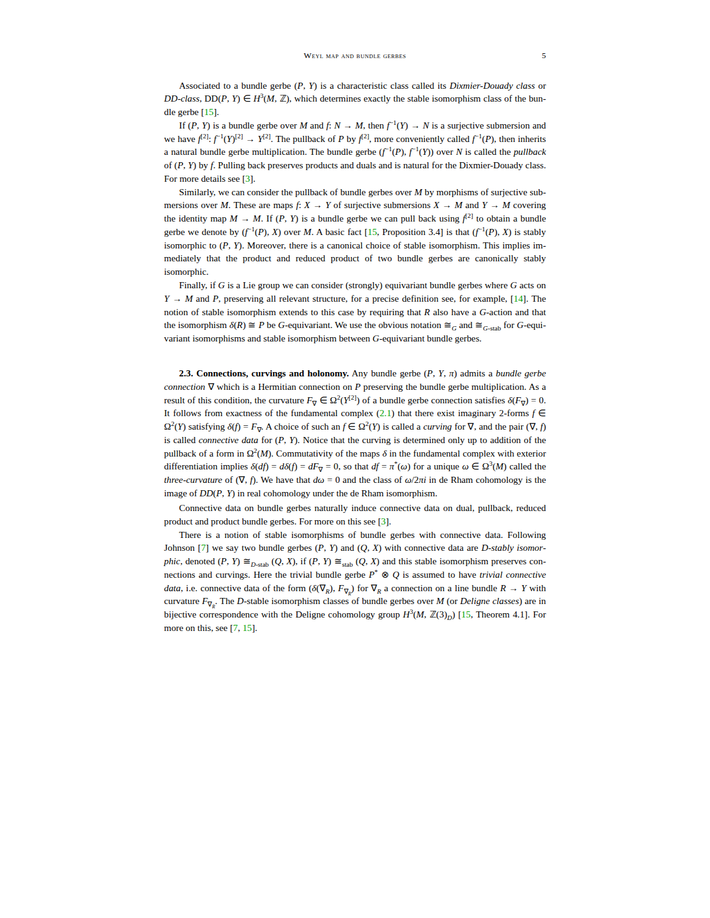Weyl map and bundle gerbes 5
Associated to a bundle gerbe (P, Y) is a characteristic class called its Dixmier-Douady class or DD-class, DD(P, Y) ∈ H3(M, ℤ), which determines exactly the stable isomorphism class of the bundle gerbe [15].
If (P, Y) is a bundle gerbe over M and f: N → M, then f−1(Y) → N is a surjective submersion and we have f[2]: f−1(Y)[2] → Y[2]. The pullback of P by f[2], more conveniently called f−1(P), then inherits a natural bundle gerbe multiplication. The bundle gerbe (f−1(P), f−1(Y)) over N is called the pullback of (P, Y) by f. Pulling back preserves products and duals and is natural for the Dixmier-Douady class. For more details see [3].
Similarly, we can consider the pullback of bundle gerbes over M by morphisms of surjective submersions over M. These are maps f: X → Y of surjective submersions X → M and Y → M covering the identity map M → M. If (P, Y) is a bundle gerbe we can pull back using f[2] to obtain a bundle gerbe we denote by (f−1(P), X) over M. A basic fact [15, Proposition 3.4] is that (f−1(P), X) is stably isomorphic to (P, Y). Moreover, there is a canonical choice of stable isomorphism. This implies immediately that the product and reduced product of two bundle gerbes are canonically stably isomorphic.
Finally, if G is a Lie group we can consider (strongly) equivariant bundle gerbes where G acts on Y → M and P, preserving all relevant structure, for a precise definition see, for example, [14]. The notion of stable isomorphism extends to this case by requiring that R also have a G-action and that the isomorphism δ(R) ≅ P be G-equivariant. We use the obvious notation ≅G and ≅G-stab for G-equivariant isomorphisms and stable isomorphism between G-equivariant bundle gerbes.
2.3. Connections, curvings and holonomy. Any bundle gerbe (P, Y, π) admits a bundle gerbe connection ∇ which is a Hermitian connection on P preserving the bundle gerbe multiplication. As a result of this condition, the curvature F∇ ∈ Ω2(Y[2]) of a bundle gerbe connection satisfies δ(F∇) = 0. It follows from exactness of the fundamental complex (2.1) that there exist imaginary 2-forms f ∈ Ω2(Y) satisfying δ(f) = F∇. A choice of such an f ∈ Ω2(Y) is called a curving for ∇, and the pair (∇, f) is called connective data for (P, Y). Notice that the curving is determined only up to addition of the pullback of a form in Ω2(M). Commutativity of the maps δ in the fundamental complex with exterior differentiation implies δ(df) = dδ(f) = dF∇ = 0, so that df = π*(ω) for a unique ω ∈ Ω3(M) called the three-curvature of (∇, f). We have that dω = 0 and the class of ω/2πi in de Rham cohomology is the image of DD(P, Y) in real cohomology under the de Rham isomorphism.
Connective data on bundle gerbes naturally induce connective data on dual, pullback, reduced product and product bundle gerbes. For more on this see [3].
There is a notion of stable isomorphisms of bundle gerbes with connective data. Following Johnson [7] we say two bundle gerbes (P, Y) and (Q, X) with connective data are D-stably isomorphic, denoted (P, Y) ≅D-stab (Q, X), if (P, Y) ≅stab (Q, X) and this stable isomorphism preserves connections and curvings. Here the trivial bundle gerbe P* ⊗ Q is assumed to have trivial connective data, i.e. connective data of the form (δ(∇R), F∇R) for ∇R a connection on a line bundle R → Y with curvature F∇R. The D-stable isomorphism classes of bundle gerbes over M (or Deligne classes) are in bijective correspondence with the Deligne cohomology group H3(M, ℤ(3)D) [15, Theorem 4.1]. For more on this, see [7, 15].